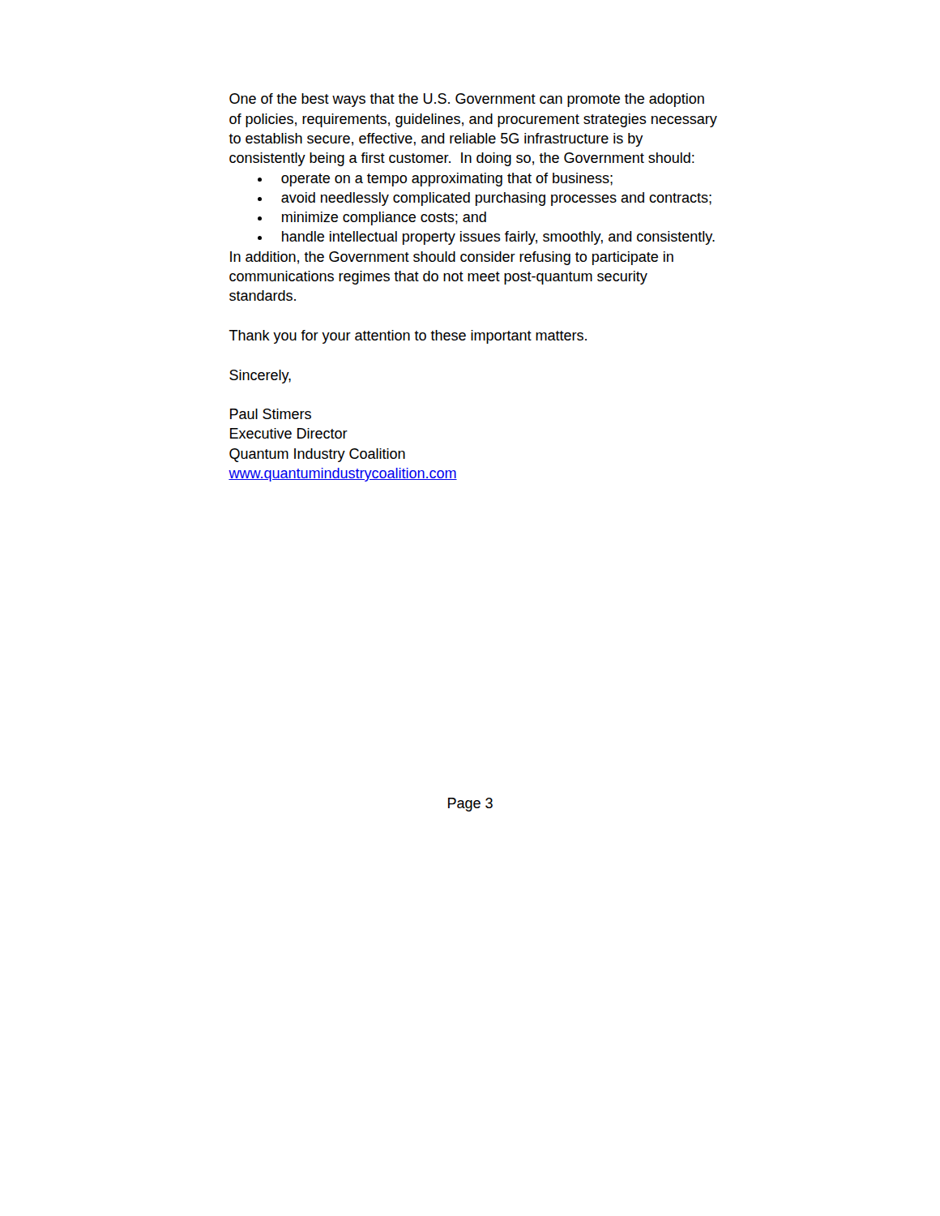One of the best ways that the U.S. Government can promote the adoption of policies, requirements, guidelines, and procurement strategies necessary to establish secure, effective, and reliable 5G infrastructure is by consistently being a first customer. In doing so, the Government should:
operate on a tempo approximating that of business;
avoid needlessly complicated purchasing processes and contracts;
minimize compliance costs; and
handle intellectual property issues fairly, smoothly, and consistently.
In addition, the Government should consider refusing to participate in communications regimes that do not meet post-quantum security standards.
Thank you for your attention to these important matters.
Sincerely,
Paul Stimers
Executive Director
Quantum Industry Coalition
www.quantumindustrycoalition.com
Page 3